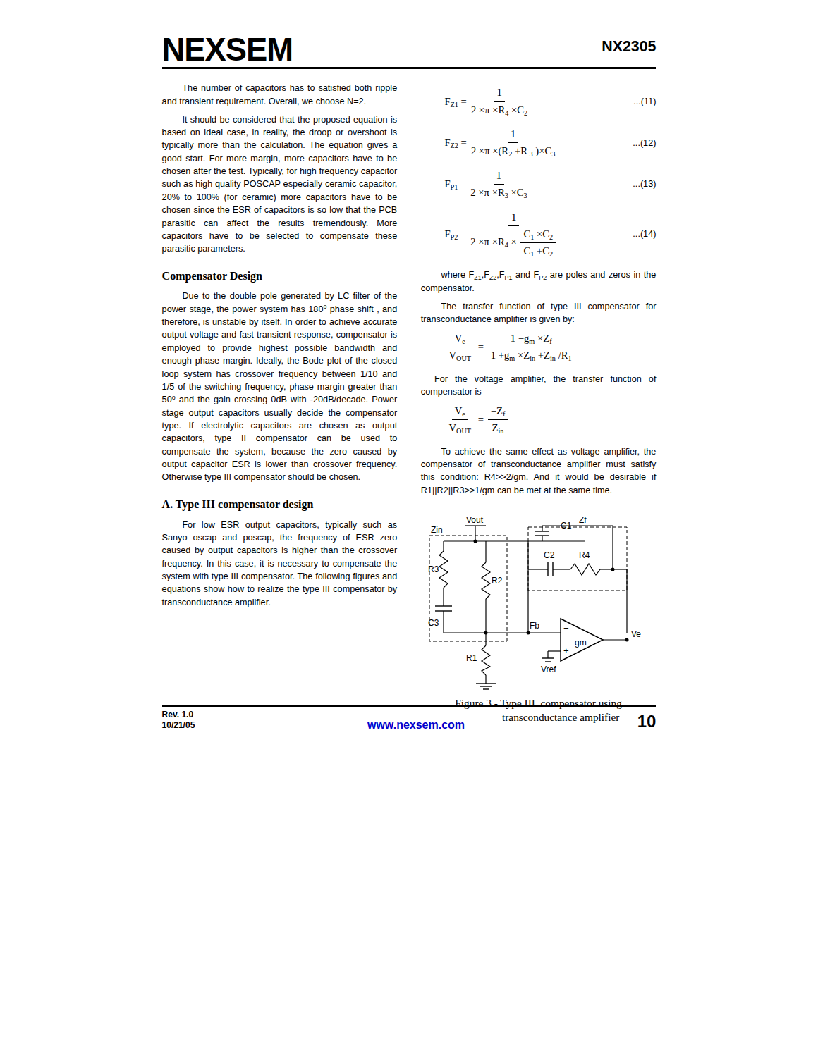NEXSEM
NX2305
The number of capacitors has to satisfied both ripple and transient requirement. Overall, we choose N=2.
It should be considered that the proposed equation is based on ideal case, in reality, the droop or overshoot is typically more than the calculation. The equation gives a good start. For more margin, more capacitors have to be chosen after the test. Typically, for high frequency capacitor such as high quality POSCAP especially ceramic capacitor, 20% to 100% (for ceramic) more capacitors have to be chosen since the ESR of capacitors is so low that the PCB parasitic can affect the results tremendously. More capacitors have to be selected to compensate these parasitic parameters.
Compensator Design
Due to the double pole generated by LC filter of the power stage, the power system has 180o phase shift , and therefore, is unstable by itself. In order to achieve accurate output voltage and fast transient response, compensator is employed to provide highest possible bandwidth and enough phase margin. Ideally, the Bode plot of the closed loop system has crossover frequency between 1/10 and 1/5 of the switching frequency, phase margin greater than 50o and the gain crossing 0dB with -20dB/decade. Power stage output capacitors usually decide the compensator type. If electrolytic capacitors are chosen as output capacitors, type II compensator can be used to compensate the system, because the zero caused by output capacitor ESR is lower than crossover frequency. Otherwise type III compensator should be chosen.
A. Type III compensator design
For low ESR output capacitors, typically such as Sanyo oscap and poscap, the frequency of ESR zero caused by output capacitors is higher than the crossover frequency. In this case, it is necessary to compensate the system with type III compensator. The following figures and equations show how to realize the type III compensator by transconductance amplifier.
FZ1 = 1 2 ×π ×R4 ×C2
...(11)
FZ2 = 1 2 ×π ×(R2 +R 3 )×C3
...(12)
FP1 = 1 2 ×π ×R3 ×C3
...(13)
FP2 = 1 2 ×π ×R4 × C1 ×C2 C1 +C2
...(14)
where FZ1,FZ2,FP1 and FP2 are poles and zeros in the compensator.
The transfer function of type III compensator for transconductance amplifier is given by:
Ve VOUT = 1 −gm ×Zf 1 +gm ×Zin +Zin /R1
For the voltage amplifier, the transfer function of compensator is
Ve VOUT = −Zf Zin
To achieve the same effect as voltage amplifier, the compensator of transconductance amplifier must satisfy this condition: R4>>2/gm. And it would be desirable if R1||R2||R3>>1/gm can be met at the same time.
Zf Zin Vout R3 C3 R2 R1 C1 C2 R4 Fb − + gm Ve Vref
Figure 3 - Type III compensator using transconductance amplifier
Rev. 1.0
10/21/05
www.nexsem.com
10